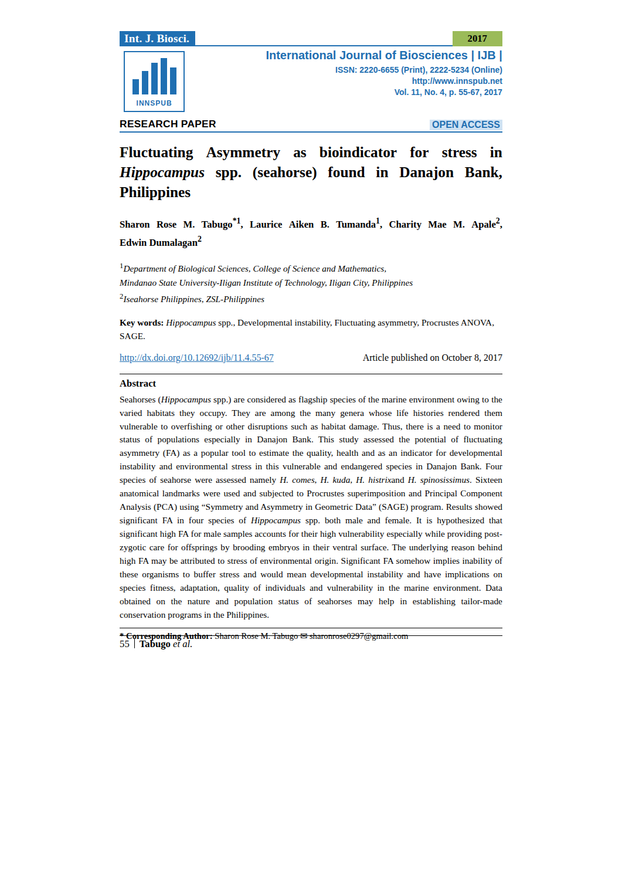Int. J. Biosci.
2017
INNSPUB
International Journal of Biosciences | IJB |
ISSN: 2220-6655 (Print), 2222-5234 (Online)
http://www.innspub.net
Vol. 11, No. 4, p. 55-67, 2017
RESEARCH PAPER
OPEN ACCESS
Fluctuating Asymmetry as bioindicator for stress in Hippocampus spp. (seahorse) found in Danajon Bank, Philippines
Sharon Rose M. Tabugo*1, Laurice Aiken B. Tumanda1, Charity Mae M. Apale2, Edwin Dumalagan2
1Department of Biological Sciences, College of Science and Mathematics,
Mindanao State University-Iligan Institute of Technology, Iligan City, Philippines
2Iseahorse Philippines, ZSL-Philippines
Key words: Hippocampus spp., Developmental instability, Fluctuating asymmetry, Procrustes ANOVA, SAGE.
http://dx.doi.org/10.12692/ijb/11.4.55-67
Article published on October 8, 2017
Abstract
Seahorses (Hippocampus spp.) are considered as flagship species of the marine environment owing to the varied habitats they occupy. They are among the many genera whose life histories rendered them vulnerable to overfishing or other disruptions such as habitat damage. Thus, there is a need to monitor status of populations especially in Danajon Bank. This study assessed the potential of fluctuating asymmetry (FA) as a popular tool to estimate the quality, health and as an indicator for developmental instability and environmental stress in this vulnerable and endangered species in Danajon Bank. Four species of seahorse were assessed namely H. comes, H. kuda, H. histrixand H. spinosissimus. Sixteen anatomical landmarks were used and subjected to Procrustes superimposition and Principal Component Analysis (PCA) using “Symmetry and Asymmetry in Geometric Data” (SAGE) program. Results showed significant FA in four species of Hippocampus spp. both male and female. It is hypothesized that significant high FA for male samples accounts for their high vulnerability especially while providing post-zygotic care for offsprings by brooding embryos in their ventral surface. The underlying reason behind high FA may be attributed to stress of environmental origin. Significant FA somehow implies inability of these organisms to buffer stress and would mean developmental instability and have implications on species fitness, adaptation, quality of individuals and vulnerability in the marine environment. Data obtained on the nature and population status of seahorses may help in establishing tailor-made conservation programs in the Philippines.
* Corresponding Author: Sharon Rose M. Tabugo ✉ sharonrose0297@gmail.com
55 Tabugo et al.